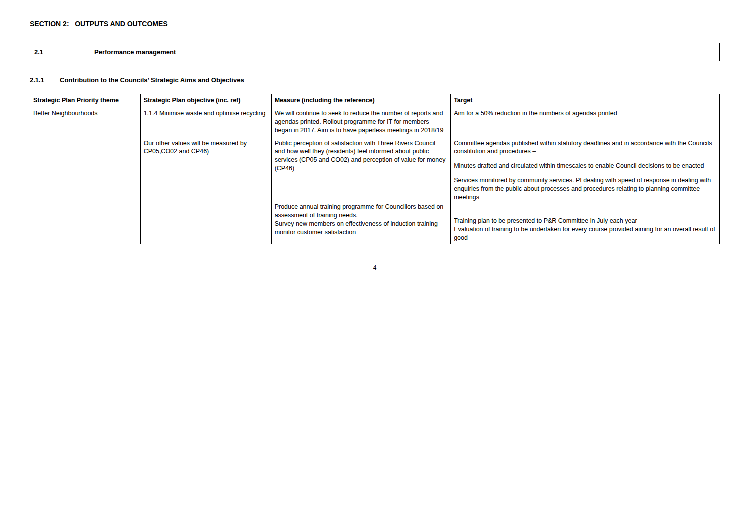SECTION 2: OUTPUTS AND OUTCOMES
2.1 Performance management
2.1.1 Contribution to the Councils’ Strategic Aims and Objectives
| Strategic Plan Priority theme | Strategic Plan objective (inc. ref) | Measure (including the reference) | Target |
| --- | --- | --- | --- |
| Better Neighbourhoods | 1.1.4 Minimise waste and optimise recycling | We will continue to seek to reduce the number of reports and agendas printed. Rollout programme for IT for members began in 2017. Aim is to have paperless meetings in 2018/19 | Aim for a 50% reduction in the numbers of agendas printed |
| | Our other values will be measured by CP05,CO02 and CP46) | Public perception of satisfaction with Three Rivers Council and how well they (residents) feel informed about public services (CP05 and CO02) and perception of value for money (CP46) Produce annual training programme for Councillors based on assessment of training needs. Survey new members on effectiveness of induction training monitor customer satisfaction | Committee agendas published within statutory deadlines and in accordance with the Councils constitution and procedures – Minutes drafted and circulated within timescales to enable Council decisions to be enacted Services monitored by community services. PI dealing with speed of response in dealing with enquiries from the public about processes and procedures relating to planning committee meetings Training plan to be presented to P&R Committee in July each year Evaluation of training to be undertaken for every course provided aiming for an overall result of good |
4